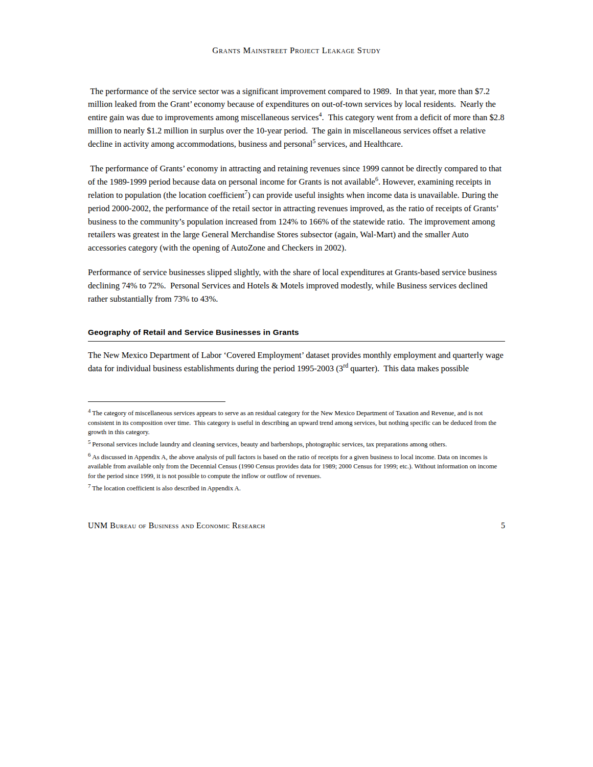Grants Mainstreet Project Leakage Study
The performance of the service sector was a significant improvement compared to 1989. In that year, more than $7.2 million leaked from the Grant’ economy because of expenditures on out-of-town services by local residents. Nearly the entire gain was due to improvements among miscellaneous services4. This category went from a deficit of more than $2.8 million to nearly $1.2 million in surplus over the 10-year period. The gain in miscellaneous services offset a relative decline in activity among accommodations, business and personal5 services, and Healthcare.
The performance of Grants’ economy in attracting and retaining revenues since 1999 cannot be directly compared to that of the 1989-1999 period because data on personal income for Grants is not available6. However, examining receipts in relation to population (the location coefficient7) can provide useful insights when income data is unavailable. During the period 2000-2002, the performance of the retail sector in attracting revenues improved, as the ratio of receipts of Grants’ business to the community’s population increased from 124% to 166% of the statewide ratio. The improvement among retailers was greatest in the large General Merchandise Stores subsector (again, Wal-Mart) and the smaller Auto accessories category (with the opening of AutoZone and Checkers in 2002).
Performance of service businesses slipped slightly, with the share of local expenditures at Grants-based service business declining 74% to 72%. Personal Services and Hotels & Motels improved modestly, while Business services declined rather substantially from 73% to 43%.
Geography of Retail and Service Businesses in Grants
The New Mexico Department of Labor ‘Covered Employment’ dataset provides monthly employment and quarterly wage data for individual business establishments during the period 1995-2003 (3rd quarter). This data makes possible
4 The category of miscellaneous services appears to serve as an residual category for the New Mexico Department of Taxation and Revenue, and is not consistent in its composition over time. This category is useful in describing an upward trend among services, but nothing specific can be deduced from the growth in this category.
5 Personal services include laundry and cleaning services, beauty and barbershops, photographic services, tax preparations among others.
6 As discussed in Appendix A, the above analysis of pull factors is based on the ratio of receipts for a given business to local income. Data on incomes is available from available only from the Decennial Census (1990 Census provides data for 1989; 2000 Census for 1999; etc.). Without information on income for the period since 1999, it is not possible to compute the inflow or outflow of revenues.
7 The location coefficient is also described in Appendix A.
UNM Bureau of Business and Economic Research 5